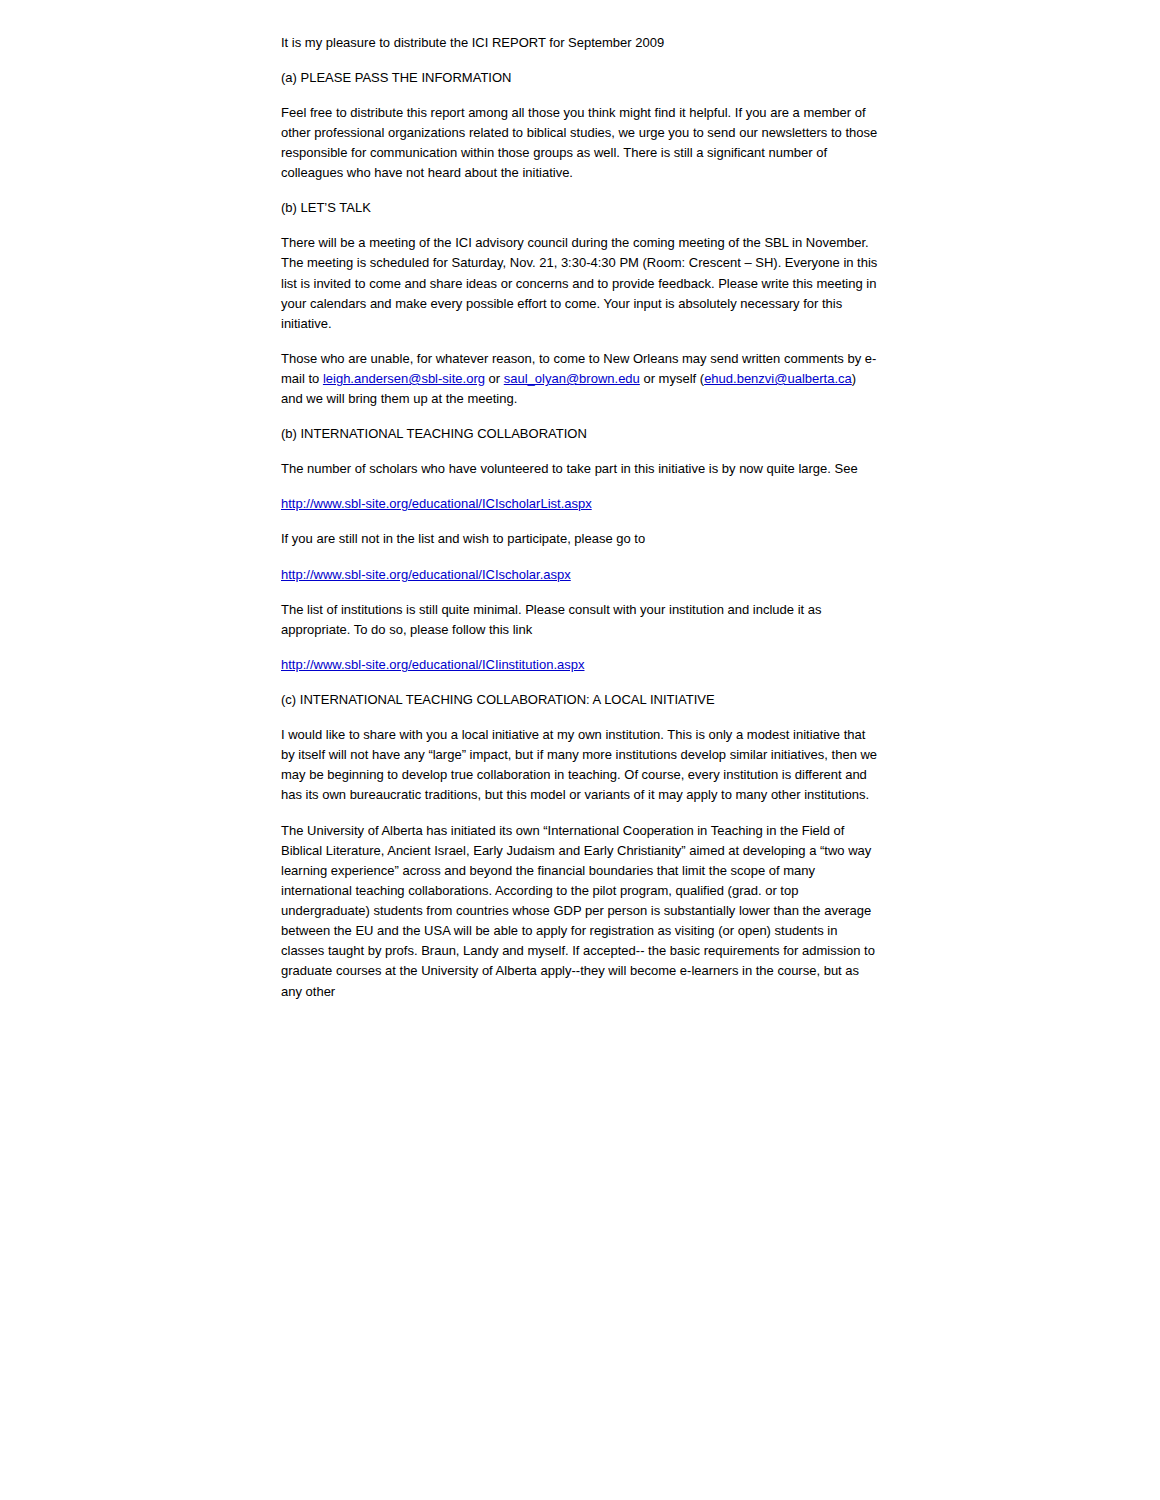It is my pleasure to distribute the ICI REPORT for September 2009
(a) PLEASE PASS THE INFORMATION
Feel free to distribute this report among all those you think might find it helpful. If you are a member of other professional organizations related to biblical studies, we urge you to send our newsletters to those responsible for communication within those groups as well. There is still a significant number of colleagues who have not heard about the initiative.
(b) LET’S TALK
There will be a meeting of the ICI advisory council during the coming meeting of the SBL in November. The meeting is scheduled for Saturday, Nov. 21, 3:30-4:30 PM (Room: Crescent – SH). Everyone in this list is invited to come and share ideas or concerns and to provide feedback. Please write this meeting in your calendars and make every possible effort to come. Your input is absolutely necessary for this initiative.
Those who are unable, for whatever reason, to come to New Orleans may send written comments by e-mail to leigh.andersen@sbl-site.org or saul_olyan@brown.edu or myself (ehud.benzvi@ualberta.ca) and we will bring them up at the meeting.
(b) INTERNATIONAL TEACHING COLLABORATION
The number of scholars who have volunteered to take part in this initiative is by now quite large. See
http://www.sbl-site.org/educational/ICIscholarList.aspx
If you are still not in the list and wish to participate, please go to
http://www.sbl-site.org/educational/ICIscholar.aspx
The list of institutions is still quite minimal. Please consult with your institution and include it as appropriate. To do so, please follow this link
http://www.sbl-site.org/educational/ICIinstitution.aspx
(c) INTERNATIONAL TEACHING COLLABORATION: A LOCAL INITIATIVE
I would like to share with you a local initiative at my own institution. This is only a modest initiative that by itself will not have any “large” impact, but if many more institutions develop similar initiatives, then we may be beginning to develop true collaboration in teaching. Of course, every institution is different and has its own bureaucratic traditions, but this model or variants of it may apply to many other institutions.
The University of Alberta has initiated its own “International Cooperation in Teaching in the Field of Biblical Literature, Ancient Israel, Early Judaism and Early Christianity” aimed at developing a “two way learning experience” across and beyond the financial boundaries that limit the scope of many international teaching collaborations. According to the pilot program, qualified (grad. or top undergraduate) students from countries whose GDP per person is substantially lower than the average between the EU and the USA will be able to apply for registration as visiting (or open) students in classes taught by profs. Braun, Landy and myself. If accepted-- the basic requirements for admission to graduate courses at the University of Alberta apply--they will become e-learners in the course, but as any other